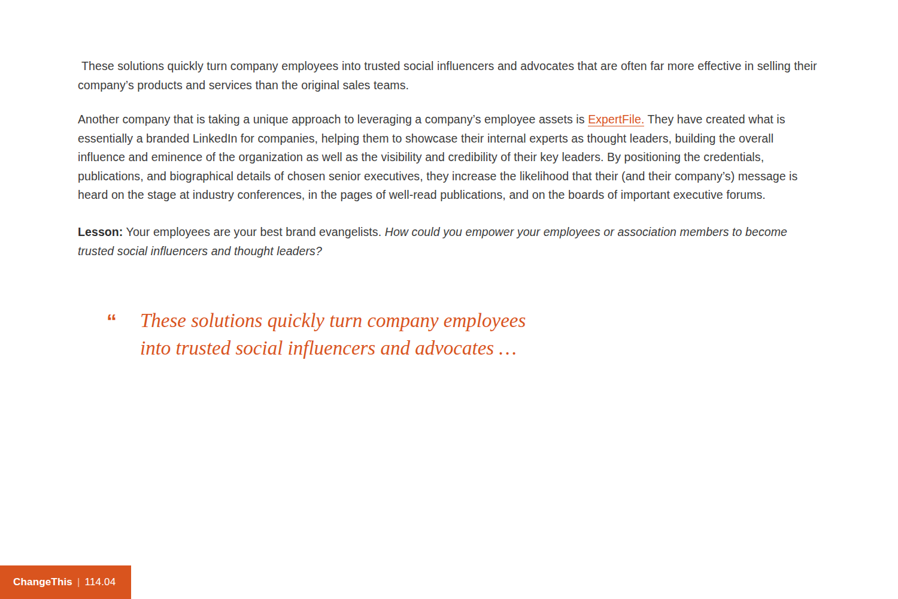These solutions quickly turn company employees into trusted social influencers and advocates that are often far more effective in selling their company’s products and services than the original sales teams.
Another company that is taking a unique approach to leveraging a company’s employee assets is ExpertFile. They have created what is essentially a branded LinkedIn for companies, helping them to showcase their internal experts as thought leaders, building the overall influence and eminence of the organization as well as the visibility and credibility of their key leaders. By positioning the credentials, publications, and biographical details of chosen senior executives, they increase the likelihood that their (and their company’s) message is heard on the stage at industry conferences, in the pages of well-read publications, and on the boards of important executive forums.
Lesson: Your employees are your best brand evangelists. How could you empower your employees or association members to become trusted social influencers and thought leaders?
“ These solutions quickly turn company employees
into trusted social influencers and advocates …
ChangeThis|114.04